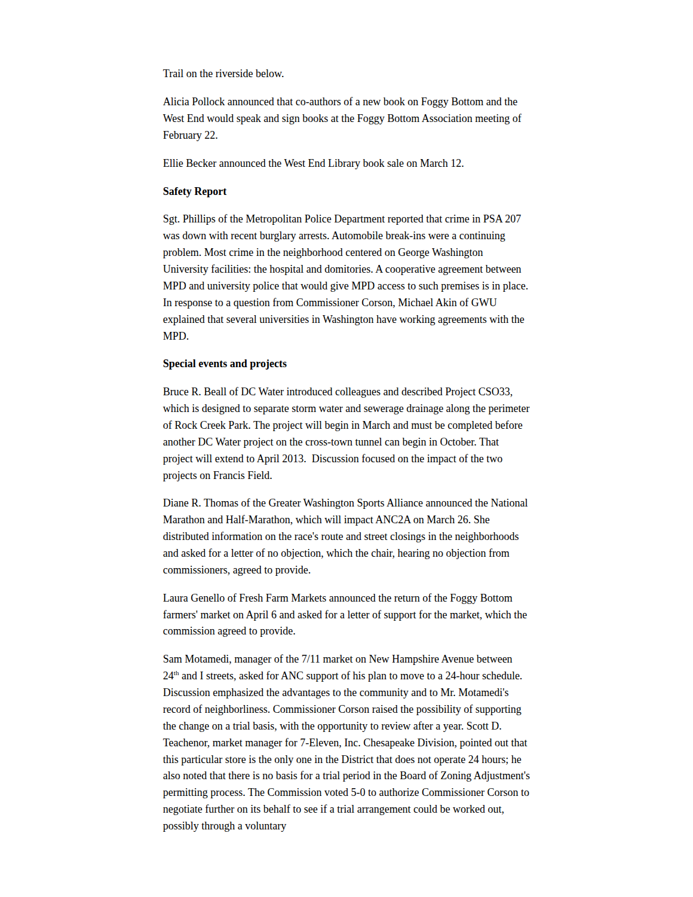Trail on the riverside below.
Alicia Pollock announced that co-authors of a new book on Foggy Bottom and the West End would speak and sign books at the Foggy Bottom Association meeting of February 22.
Ellie Becker announced the West End Library book sale on March 12.
Safety Report
Sgt. Phillips of the Metropolitan Police Department reported that crime in PSA 207 was down with recent burglary arrests. Automobile break-ins were a continuing problem. Most crime in the neighborhood centered on George Washington University facilities: the hospital and domitories. A cooperative agreement between MPD and university police that would give MPD access to such premises is in place. In response to a question from Commissioner Corson, Michael Akin of GWU explained that several universities in Washington have working agreements with the MPD.
Special events and projects
Bruce R. Beall of DC Water introduced colleagues and described Project CSO33, which is designed to separate storm water and sewerage drainage along the perimeter of Rock Creek Park. The project will begin in March and must be completed before another DC Water project on the cross-town tunnel can begin in October. That project will extend to April 2013. Discussion focused on the impact of the two projects on Francis Field.
Diane R. Thomas of the Greater Washington Sports Alliance announced the National Marathon and Half-Marathon, which will impact ANC2A on March 26. She distributed information on the race's route and street closings in the neighborhoods and asked for a letter of no objection, which the chair, hearing no objection from commissioners, agreed to provide.
Laura Genello of Fresh Farm Markets announced the return of the Foggy Bottom farmers' market on April 6 and asked for a letter of support for the market, which the commission agreed to provide.
Sam Motamedi, manager of the 7/11 market on New Hampshire Avenue between 24th and I streets, asked for ANC support of his plan to move to a 24-hour schedule. Discussion emphasized the advantages to the community and to Mr. Motamedi's record of neighborliness. Commissioner Corson raised the possibility of supporting the change on a trial basis, with the opportunity to review after a year. Scott D. Teachenor, market manager for 7-Eleven, Inc. Chesapeake Division, pointed out that this particular store is the only one in the District that does not operate 24 hours; he also noted that there is no basis for a trial period in the Board of Zoning Adjustment's permitting process. The Commission voted 5-0 to authorize Commissioner Corson to negotiate further on its behalf to see if a trial arrangement could be worked out, possibly through a voluntary